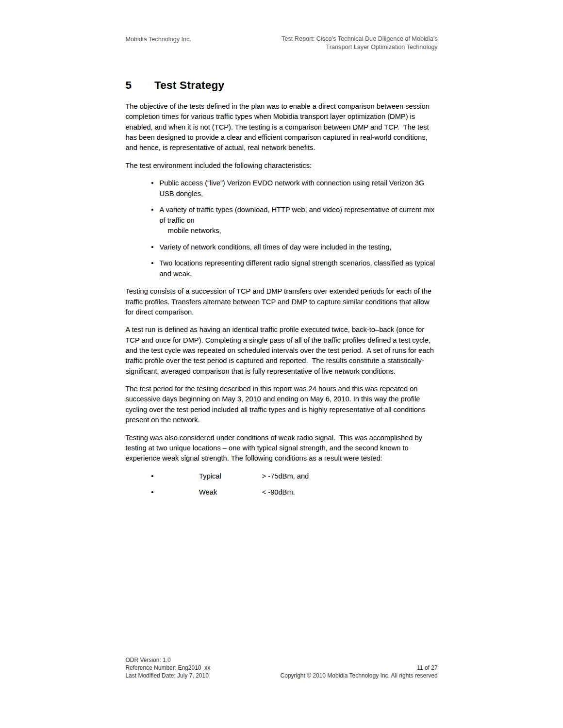Mobidia Technology Inc.
Test Report: Cisco’s Technical Due Diligence of Mobidia’s
Transport Layer Optimization Technology
5 Test Strategy
The objective of the tests defined in the plan was to enable a direct comparison between session completion times for various traffic types when Mobidia transport layer optimization (DMP) is enabled, and when it is not (TCP). The testing is a comparison between DMP and TCP. The test has been designed to provide a clear and efficient comparison captured in real-world conditions, and hence, is representative of actual, real network benefits.
The test environment included the following characteristics:
Public access (“live”) Verizon EVDO network with connection using retail Verizon 3G USB dongles,
A variety of traffic types (download, HTTP web, and video) representative of current mix of traffic onmobile networks,
Variety of network conditions, all times of day were included in the testing,
Two locations representing different radio signal strength scenarios, classified as typical and weak.
Testing consists of a succession of TCP and DMP transfers over extended periods for each of the traffic profiles. Transfers alternate between TCP and DMP to capture similar conditions that allow for direct comparison.
A test run is defined as having an identical traffic profile executed twice, back-to–back (once for TCP and once for DMP). Completing a single pass of all of the traffic profiles defined a test cycle, and the test cycle was repeated on scheduled intervals over the test period. A set of runs for each traffic profile over the test period is captured and reported. The results constitute a statistically-significant, averaged comparison that is fully representative of live network conditions.
The test period for the testing described in this report was 24 hours and this was repeated on successive days beginning on May 3, 2010 and ending on May 6, 2010. In this way the profile cycling over the test period included all traffic types and is highly representative of all conditions present on the network.
Testing was also considered under conditions of weak radio signal. This was accomplished by testing at two unique locations – one with typical signal strength, and the second known to experience weak signal strength. The following conditions as a result were tested:
Typical> -75dBm, and
Weak< -90dBm.
ODR Version: 1.0
Reference Number: Eng2010_xx
Last Modified Date: July 7, 2010
11 of 27
Copyright © 2010 Mobidia Technology Inc. All rights reserved